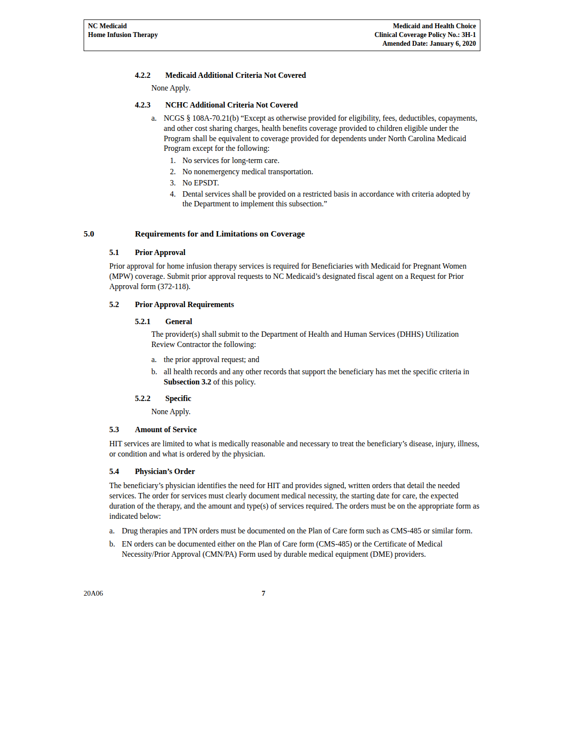| NC Medicaid | Medicaid and Health Choice |
| Home Infusion Therapy | Clinical Coverage Policy No.: 3H-1 |
| | Amended Date: January 6, 2020 |
4.2.2 Medicaid Additional Criteria Not Covered
None Apply.
4.2.3 NCHC Additional Criteria Not Covered
a. NCGS § 108A-70.21(b) “Except as otherwise provided for eligibility, fees, deductibles, copayments, and other cost sharing charges, health benefits coverage provided to children eligible under the Program shall be equivalent to coverage provided for dependents under North Carolina Medicaid Program except for the following:
1. No services for long-term care.
2. No nonemergency medical transportation.
3. No EPSDT.
4. Dental services shall be provided on a restricted basis in accordance with criteria adopted by the Department to implement this subsection.”
5.0 Requirements for and Limitations on Coverage
5.1 Prior Approval
Prior approval for home infusion therapy services is required for Beneficiaries with Medicaid for Pregnant Women (MPW) coverage. Submit prior approval requests to NC Medicaid’s designated fiscal agent on a Request for Prior Approval form (372-118).
5.2 Prior Approval Requirements
5.2.1 General
The provider(s) shall submit to the Department of Health and Human Services (DHHS) Utilization Review Contractor the following:
a. the prior approval request; and
b. all health records and any other records that support the beneficiary has met the specific criteria in Subsection 3.2 of this policy.
5.2.2 Specific
None Apply.
5.3 Amount of Service
HIT services are limited to what is medically reasonable and necessary to treat the beneficiary’s disease, injury, illness, or condition and what is ordered by the physician.
5.4 Physician’s Order
The beneficiary’s physician identifies the need for HIT and provides signed, written orders that detail the needed services. The order for services must clearly document medical necessity, the starting date for care, the expected duration of the therapy, and the amount and type(s) of services required. The orders must be on the appropriate form as indicated below:
a. Drug therapies and TPN orders must be documented on the Plan of Care form such as CMS-485 or similar form.
b. EN orders can be documented either on the Plan of Care form (CMS-485) or the Certificate of Medical Necessity/Prior Approval (CMN/PA) Form used by durable medical equipment (DME) providers.
20A06 7